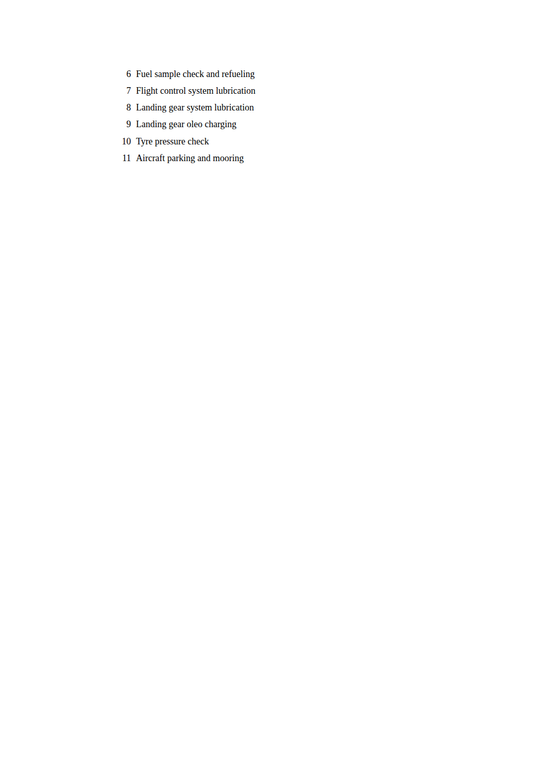6 Fuel sample check and refueling
7 Flight control system lubrication
8 Landing gear system lubrication
9 Landing gear oleo charging
10 Tyre pressure check
11 Aircraft parking and mooring